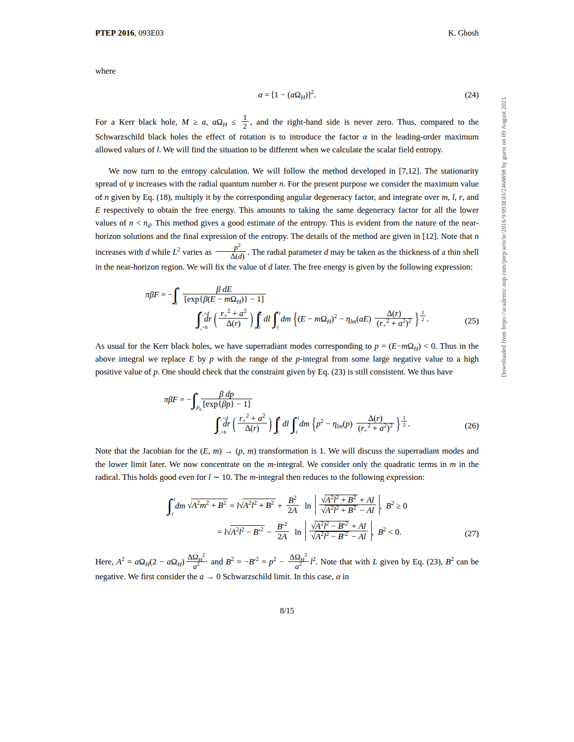PTEP 2016, 093E03
K. Ghosh
Downloaded from https://academic.oup.com/ptep/article/2016/9/093E03/2468898 by guest on 09 August 2021
where
α = [1 − (a ΩH)]2. (24)
For a Kerr black hole, M ≥ a, a ΩH ≤ 12, and the right-hand side is never zero. Thus, compared to the Schwarzschild black holes the effect of rotation is to introduce the factor α in the leading-order maximum allowed values of l. We will find the situation to be different when we calculate the scalar field entropy.
We now turn to the entropy calculation. We will follow the method developed in [7,12]. The stationarity spread of ψ increases with the radial quantum number n. For the present purpose we consider the maximum value of n given by Eq. (18), multiply it by the corresponding angular degeneracy factor, and integrate over m, l, r, and E respectively to obtain the free energy. This amounts to taking the same degeneracy factor for all the lower values of n < nd. This method gives a good estimate of the entropy. This is evident from the nature of the near-horizon solutions and the final expression of the entropy. The details of the method are given in [12]. Note that n increases with d while L2 varies as p2 Δ(d). The radial parameter d may be taken as the thickness of a thin shell in the near-horizon region. We will fix the value of d later. The free energy is given by the following expression:
πβF = −∫∞0 β dE[exp{β(E − m ΩH)} − 1] ∫r++d r++h dr (r+2 + a2 Δ(r)) ∫L 0 dl ∫+l−l dm {(E − m ΩH)2 − ηlm(aE) Δ(r)(r+2 + a2)2}12. (25)
As usual for the Kerr black holes, we have superradiant modes corresponding to p = (E−m ΩH) < 0. Thus in the above integral we replace E by p with the range of the p-integral from some large negative value to a high positive value of p. One should check that the constraint given by Eq. (23) is still consistent. We thus have
πβF = −∫∞−P0 β dp[exp{βp} − 1] ∫r++d r++h dr (r+2 + a2 Δ(r)) ∫L 0 dl ∫+l−l dm {p2 − ηlm(p) Δ(r)(r+2 + a2)2}12. (26)
Note that the Jacobian for the (E, m) → (p, m) transformation is 1. We will discuss the superradiant modes and the lower limit later. We now concentrate on the m-integral. We consider only the quadratic terms in m in the radical. This holds good even for l ∼ 10. The m-integral then reduces to the following expression:
∫+l−l dm √A2m2 + B2 = l√A2l2 + B2 + B22A ln √A2l2 + B2 + Al√A2l2 + B2 − Al, B2 ≥ 0 = l√A2l2 − B′2 − B′22A ln √A2l2 − B′2 + Al√A2l2 − B′2 − Al, B2 < 0. (27)
Here, A2 = a ΩH(2 − a ΩH)ΔΩH2 a2 and B2 = −B′2 = p2 − ΔΩH2 a2 l2. Note that with L given by Eq. (23), B2 can be negative. We first consider the a → 0 Schwarzschild limit. In this case, α in
8/15